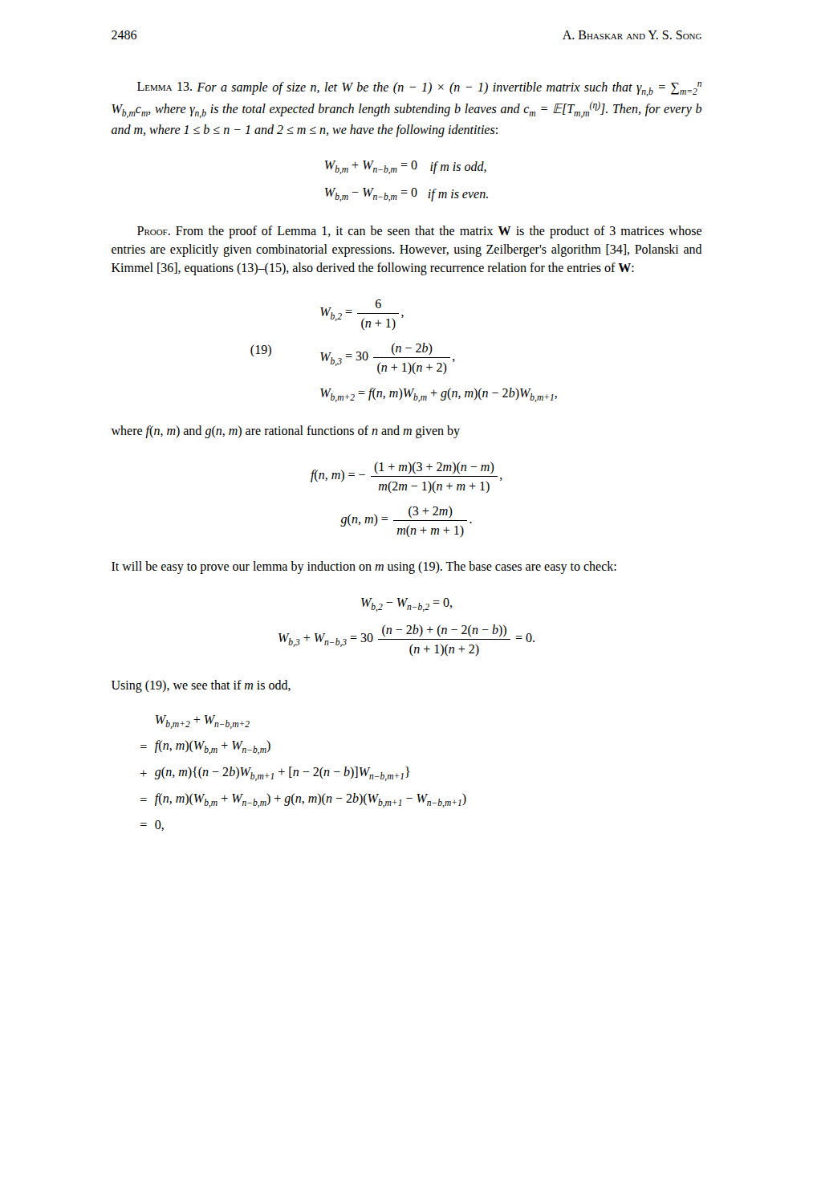2486 A. Bhaskar and Y. S. Song
Lemma 13. For a sample of size n, let W be the (n − 1) × (n − 1) invertible matrix such that γn,b = ∑m=2n Wb,mcm, where γn,b is the total expected branch length subtending b leaves and cm = 𝔼[Tm,m(η)]. Then, for every b and m, where 1 ≤ b ≤ n − 1 and 2 ≤ m ≤ n, we have the following identities:
| W b,m + W n−b,m = 0 | if m is odd, |
| W b,m − W n−b,m = 0 | if m is even. |
Proof. From the proof of Lemma 1, it can be seen that the matrix W is the product of 3 matrices whose entries are explicitly given combinatorial expressions. However, using Zeilberger's algorithm [34], Polanski and Kimmel [36], equations (13)–(15), also derived the following recurrence relation for the entries of W:
(19)
| W b,2 = 6 ( n + 1) , |
| W b,3 = 30 ( n − 2 b ) ( n + 1)( n + 2) , |
| W b,m+2 = f ( n , m ) W b,m + g ( n , m )( n − 2 b ) W b,m+1 , |
where f(n, m) and g(n, m) are rational functions of n and m given by
| f ( n , m ) = − (1 + m )(3 + 2 m )( n − m ) m (2 m − 1)( n + m + 1) , |
| g ( n , m ) = (3 + 2 m ) m ( n + m + 1) . |
It will be easy to prove our lemma by induction on m using (19). The base cases are easy to check:
| W b,2 − W n−b,2 = 0, |
| W b,3 + W n−b,3 = 30 ( n − 2 b ) + ( n − 2( n − b )) ( n + 1)( n + 2) = 0. |
Using (19), we see that if m is odd,
| | W b,m+2 + W n−b,m+2 |
| = | f ( n , m )( W b,m + W n−b,m ) |
| + | g ( n , m ){( n − 2 b ) W b,m+1 + [ n − 2( n − b )] W n−b,m+1 } |
| = | f ( n , m )( W b,m + W n−b,m ) + g ( n , m )( n − 2 b )( W b,m+1 − W n−b,m+1 ) |
| = | 0, |